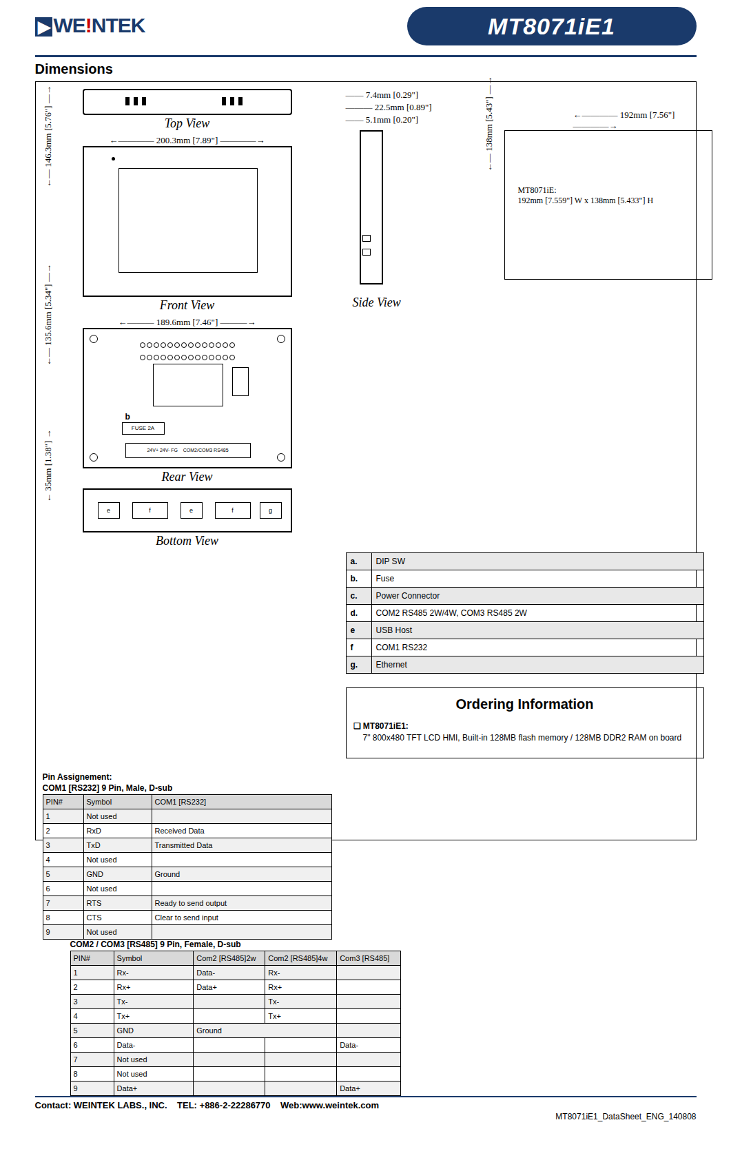▶WE!NTEK
MT8071iE1
Dimensions
Top View
←———— 200.3mm [7.89"] ————→
←— 146.3mm [5.76"] —→
Front View
←——— 189.6mm [7.46"] ———→
←— 135.6mm [5.34"] —→
b
FUSE 2A
24V+ 24V- FG COM2/COM3 RS485
Rear View
← 35mm [1.38"] →
e
f
e
f
g
Bottom View
—— 7.4mm [0.29"]
——— 22.5mm [0.89"]
—— 5.1mm [0.20"]
←———— 192mm [7.56"] ————→
←— 138mm [5.43"] —→
MT8071iE:
192mm [7.559"] W x 138mm [5.433"] H
Side View
| a. | DIP SW |
| b. | Fuse |
| c. | Power Connector |
| d. | COM2 RS485 2W/4W, COM3 RS485 2W |
| e | USB Host |
| f | COM1 RS232 |
| g. | Ethernet |
Ordering Information
❑ MT8071iE1:
7" 800x480 TFT LCD HMI, Built-in 128MB flash memory / 128MB DDR2 RAM on board
Pin Assignement:
COM1 [RS232] 9 Pin, Male, D-sub
| PIN# | Symbol | COM1 [RS232] |
| --- | --- | --- |
| 1 | Not used | |
| 2 | RxD | Received Data |
| 3 | TxD | Transmitted Data |
| 4 | Not used | |
| 5 | GND | Ground |
| 6 | Not used | |
| 7 | RTS | Ready to send output |
| 8 | CTS | Clear to send input |
| 9 | Not used | |
COM2 / COM3 [RS485] 9 Pin, Female, D-sub
| PIN# | Symbol | Com2 [RS485]2w | Com2 [RS485]4w | Com3 [RS485] |
| --- | --- | --- | --- | --- |
| 1 | Rx- | Data- | Rx- | |
| 2 | Rx+ | Data+ | Rx+ | |
| 3 | Tx- | | Tx- | |
| 4 | Tx+ | | Tx+ | |
| 5 | GND | Ground | |
| 6 | Data- | | | Data- |
| 7 | Not used | | | |
| 8 | Not used | | | |
| 9 | Data+ | | | Data+ |
Contact: WEINTEK LABS., INC. TEL: +886-2-22286770 Web:www.weintek.com
MT8071iE1_DataSheet_ENG_140808